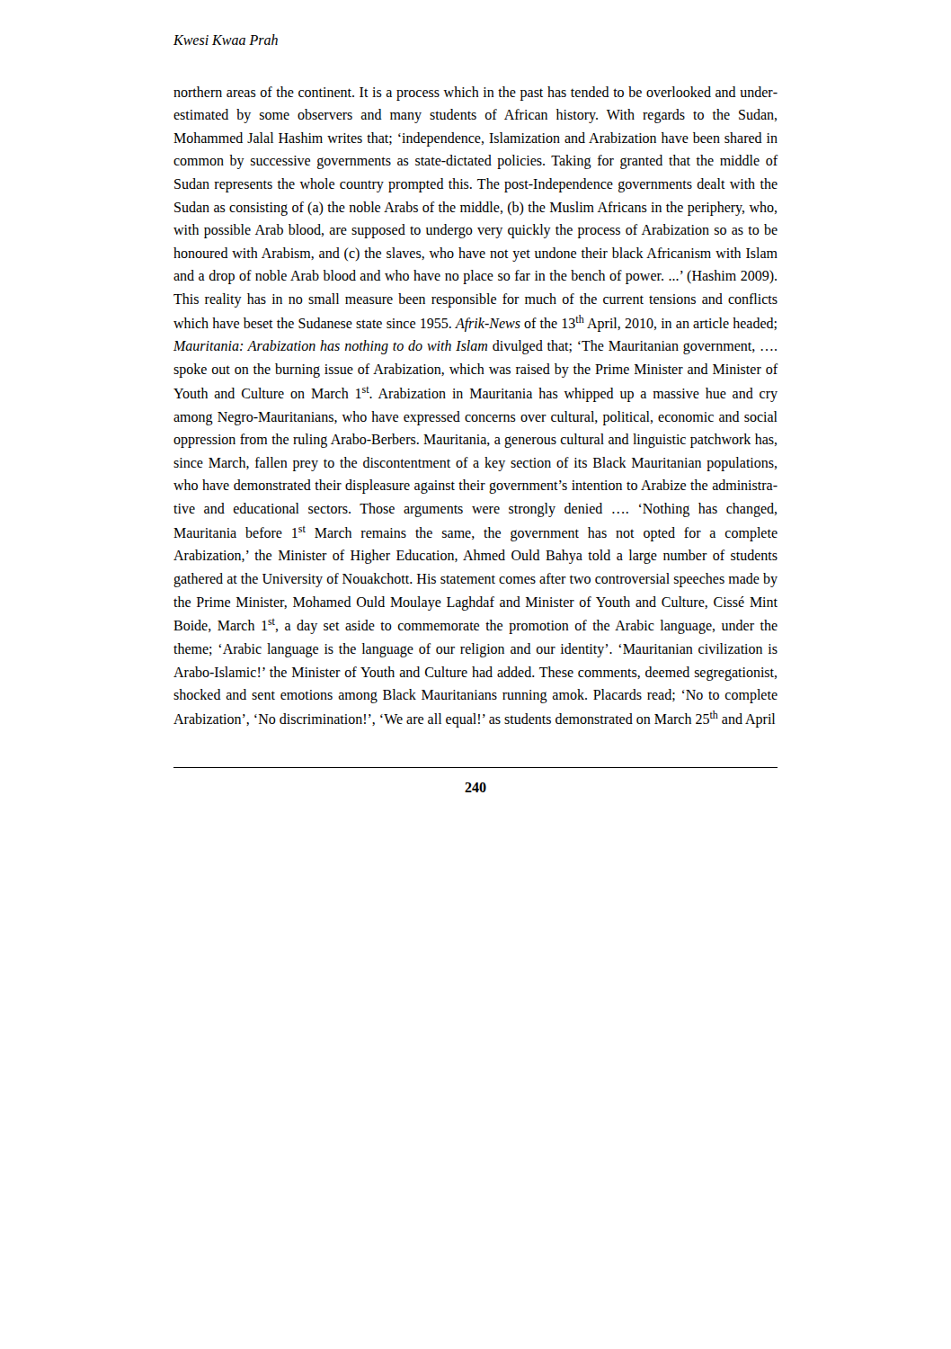Kwesi Kwaa Prah
northern areas of the continent. It is a process which in the past has tended to be overlooked and underestimated by some observers and many students of African history. With regards to the Sudan, Mohammed Jalal Hashim writes that; ‘independence, Islamization and Arabization have been shared in common by successive governments as state-dictated policies. Taking for granted that the middle of Sudan represents the whole country prompted this. The post-Independence governments dealt with the Sudan as consisting of (a) the noble Arabs of the middle, (b) the Muslim Africans in the periphery, who, with possible Arab blood, are supposed to undergo very quickly the process of Arabization so as to be honoured with Arabism, and (c) the slaves, who have not yet undone their black Africanism with Islam and a drop of noble Arab blood and who have no place so far in the bench of power. ...’ (Hashim 2009). This reality has in no small measure been responsible for much of the current tensions and conflicts which have beset the Sudanese state since 1955. Afrik-News of the 13th April, 2010, in an article headed; Mauritania: Arabization has nothing to do with Islam divulged that; ‘The Mauritanian government, …. spoke out on the burning issue of Arabization, which was raised by the Prime Minister and Minister of Youth and Culture on March 1st. Arabization in Mauritania has whipped up a massive hue and cry among Negro-Mauritanians, who have expressed concerns over cultural, political, economic and social oppression from the ruling Arabo-Berbers. Mauritania, a generous cultural and linguistic patchwork has, since March, fallen prey to the discontentment of a key section of its Black Mauritanian populations, who have demonstrated their displeasure against their government’s intention to Arabize the administrative and educational sectors. Those arguments were strongly denied …. ‘Nothing has changed, Mauritania before 1st March remains the same, the government has not opted for a complete Arabization,’ the Minister of Higher Education, Ahmed Ould Bahya told a large number of students gathered at the University of Nouakchott. His statement comes after two controversial speeches made by the Prime Minister, Mohamed Ould Moulaye Laghdaf and Minister of Youth and Culture, Cissé Mint Boide, March 1st, a day set aside to commemorate the promotion of the Arabic language, under the theme; ‘Arabic language is the language of our religion and our identity’. ‘Mauritanian civilization is Arabo-Islamic!’ the Minister of Youth and Culture had added. These comments, deemed segregationist, shocked and sent emotions among Black Mauritanians running amok. Placards read; ‘No to complete Arabization’, ‘No discrimination!’, ‘We are all equal!’ as students demonstrated on March 25th and April
240